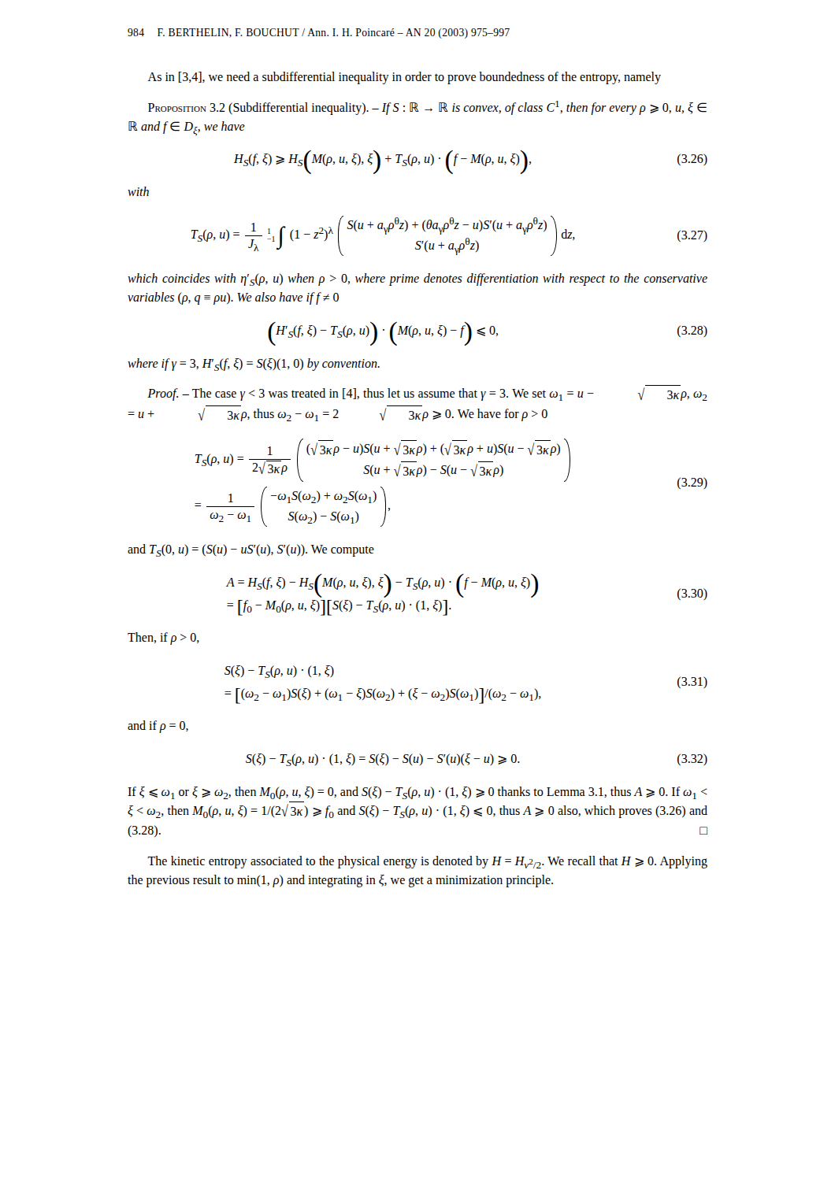984 F. BERTHELIN, F. BOUCHUT / Ann. I. H. Poincaré – AN 20 (2003) 975–997
As in [3,4], we need a subdifferential inequality in order to prove boundedness of the entropy, namely
Proposition 3.2 (Subdifferential inequality). – If S : ℝ → ℝ is convex, of class C1, then for every ρ ⩾ 0, u, ξ ∈ ℝ and f ∈ Dξ, we have
HS(f, ξ) ⩾ HS(M(ρ, u, ξ), ξ) + TS(ρ, u) · (f − M(ρ, u, ξ)),
(3.26)
with
TS(ρ, u) = 1 Jλ 1−1∫ (1 − z2)λ S(u + aγρθz) + (θaγρθz − u)S′(u + aγρθz) S′(u + aγρθz) dz,
(3.27)
which coincides with η′S(ρ, u) when ρ > 0, where prime denotes differentiation with respect to the conservative variables (ρ, q ≡ ρu). We also have if f ≠ 0
(H′S(f, ξ) − TS(ρ, u)) · (M(ρ, u, ξ) − f) ⩽ 0,
(3.28)
where if γ = 3, H′S(f, ξ) = S(ξ)(1, 0) by convention.
Proof. – The case γ < 3 was treated in [4], thus let us assume that γ = 3. We set ω1 = u − √3κ ρ, ω2 = u + √3κ ρ, thus ω2 − ω1 = 2√3κ ρ ⩾ 0. We have for ρ > 0
TS(ρ, u) = 12√3κ ρ (√3κ ρ − u)S(u + √3κ ρ) + (√3κ ρ + u)S(u − √3κ ρ) S(u + √3κ ρ) − S(u − √3κ ρ)
= 1 ω2 − ω1 −ω1S(ω2) + ω2S(ω1) S(ω2) − S(ω1) ,
(3.29)
and TS(0, u) = (S(u) − uS′(u), S′(u)). We compute
A = HS(f, ξ) − HS(M(ρ, u, ξ), ξ) − TS(ρ, u) · (f − M(ρ, u, ξ))
= [f0 − M0(ρ, u, ξ)][S(ξ) − TS(ρ, u) · (1, ξ)].
(3.30)
Then, if ρ > 0,
S(ξ) − TS(ρ, u) · (1, ξ)
= [(ω2 − ω1)S(ξ) + (ω1 − ξ)S(ω2) + (ξ − ω2)S(ω1)]/(ω2 − ω1),
(3.31)
and if ρ = 0,
S(ξ) − TS(ρ, u) · (1, ξ) = S(ξ) − S(u) − S′(u)(ξ − u) ⩾ 0.
(3.32)
If ξ ⩽ ω1 or ξ ⩾ ω2, then M0(ρ, u, ξ) = 0, and S(ξ) − TS(ρ, u) · (1, ξ) ⩾ 0 thanks to Lemma 3.1, thus A ⩾ 0. If ω1 < ξ < ω2, then M0(ρ, u, ξ) = 1/(2√3κ) ⩾ f0 and S(ξ) − TS(ρ, u) · (1, ξ) ⩽ 0, thus A ⩾ 0 also, which proves (3.26) and (3.28). □
The kinetic entropy associated to the physical energy is denoted by H = Hv2/2. We recall that H ⩾ 0. Applying the previous result to min(1, ρ) and integrating in ξ, we get a minimization principle.